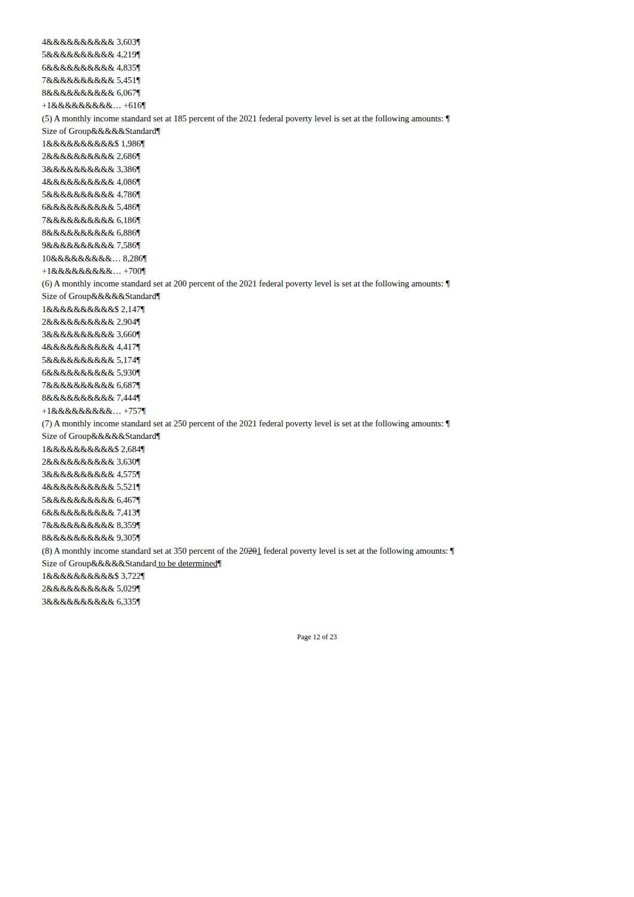4&&&&&&&&&& 3,603¶
5&&&&&&&&&& 4,219¶
6&&&&&&&&&& 4,835¶
7&&&&&&&&&& 5,451¶
8&&&&&&&&&& 6,067¶
+1&&&&&&&&&… +616¶
(5) A monthly income standard set at 185 percent of the 2021 federal poverty level is set at the following amounts: ¶
Size of Group&&&&&Standard¶
1&&&&&&&&&&$ 1,986¶
2&&&&&&&&&& 2,686¶
3&&&&&&&&&& 3,386¶
4&&&&&&&&&& 4,086¶
5&&&&&&&&&& 4,786¶
6&&&&&&&&&& 5,486¶
7&&&&&&&&&& 6,186¶
8&&&&&&&&&& 6,886¶
9&&&&&&&&&& 7,586¶
10&&&&&&&&&… 8,286¶
+1&&&&&&&&&… +700¶
(6) A monthly income standard set at 200 percent of the 2021 federal poverty level is set at the following amounts: ¶
Size of Group&&&&&Standard¶
1&&&&&&&&&&$ 2,147¶
2&&&&&&&&&& 2,904¶
3&&&&&&&&&& 3,660¶
4&&&&&&&&&& 4,417¶
5&&&&&&&&&& 5,174¶
6&&&&&&&&&& 5,930¶
7&&&&&&&&&& 6,687¶
8&&&&&&&&&& 7,444¶
+1&&&&&&&&&… +757¶
(7) A monthly income standard set at 250 percent of the 2021 federal poverty level is set at the following amounts: ¶
Size of Group&&&&&Standard¶
1&&&&&&&&&&$ 2,684¶
2&&&&&&&&&& 3,630¶
3&&&&&&&&&& 4,575¶
4&&&&&&&&&& 5,521¶
5&&&&&&&&&& 6,467¶
6&&&&&&&&&& 7,413¶
7&&&&&&&&&& 8,359¶
8&&&&&&&&&& 9,305¶
(8) A monthly income standard set at 350 percent of the 20201 federal poverty level is set at the following amounts: ¶
Size of Group&&&&&Standard to be determined¶
1&&&&&&&&&&$ 3,722¶
2&&&&&&&&&& 5,029¶
3&&&&&&&&&& 6,335¶
Page 12 of 23